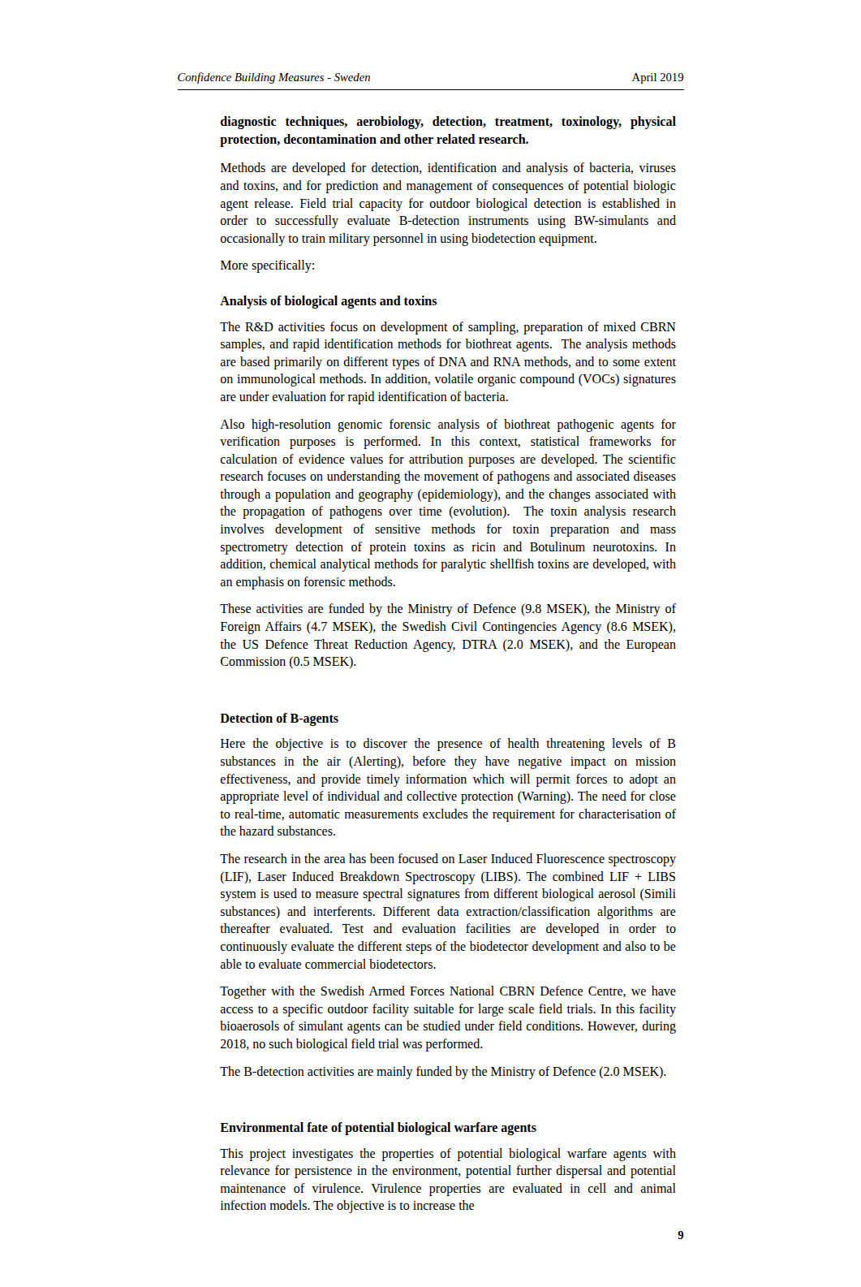Confidence Building Measures - Sweden April 2019
diagnostic techniques, aerobiology, detection, treatment, toxinology, physical protection, decontamination and other related research.
Methods are developed for detection, identification and analysis of bacteria, viruses and toxins, and for prediction and management of consequences of potential biologic agent release. Field trial capacity for outdoor biological detection is established in order to successfully evaluate B-detection instruments using BW-simulants and occasionally to train military personnel in using biodetection equipment.
More specifically:
Analysis of biological agents and toxins
The R&D activities focus on development of sampling, preparation of mixed CBRN samples, and rapid identification methods for biothreat agents. The analysis methods are based primarily on different types of DNA and RNA methods, and to some extent on immunological methods. In addition, volatile organic compound (VOCs) signatures are under evaluation for rapid identification of bacteria.
Also high-resolution genomic forensic analysis of biothreat pathogenic agents for verification purposes is performed. In this context, statistical frameworks for calculation of evidence values for attribution purposes are developed. The scientific research focuses on understanding the movement of pathogens and associated diseases through a population and geography (epidemiology), and the changes associated with the propagation of pathogens over time (evolution). The toxin analysis research involves development of sensitive methods for toxin preparation and mass spectrometry detection of protein toxins as ricin and Botulinum neurotoxins. In addition, chemical analytical methods for paralytic shellfish toxins are developed, with an emphasis on forensic methods.
These activities are funded by the Ministry of Defence (9.8 MSEK), the Ministry of Foreign Affairs (4.7 MSEK), the Swedish Civil Contingencies Agency (8.6 MSEK), the US Defence Threat Reduction Agency, DTRA (2.0 MSEK), and the European Commission (0.5 MSEK).
Detection of B-agents
Here the objective is to discover the presence of health threatening levels of B substances in the air (Alerting), before they have negative impact on mission effectiveness, and provide timely information which will permit forces to adopt an appropriate level of individual and collective protection (Warning). The need for close to real-time, automatic measurements excludes the requirement for characterisation of the hazard substances.
The research in the area has been focused on Laser Induced Fluorescence spectroscopy (LIF), Laser Induced Breakdown Spectroscopy (LIBS). The combined LIF + LIBS system is used to measure spectral signatures from different biological aerosol (Simili substances) and interferents. Different data extraction/classification algorithms are thereafter evaluated. Test and evaluation facilities are developed in order to continuously evaluate the different steps of the biodetector development and also to be able to evaluate commercial biodetectors.
Together with the Swedish Armed Forces National CBRN Defence Centre, we have access to a specific outdoor facility suitable for large scale field trials. In this facility bioaerosols of simulant agents can be studied under field conditions. However, during 2018, no such biological field trial was performed.
The B-detection activities are mainly funded by the Ministry of Defence (2.0 MSEK).
Environmental fate of potential biological warfare agents
This project investigates the properties of potential biological warfare agents with relevance for persistence in the environment, potential further dispersal and potential maintenance of virulence. Virulence properties are evaluated in cell and animal infection models. The objective is to increase the
9